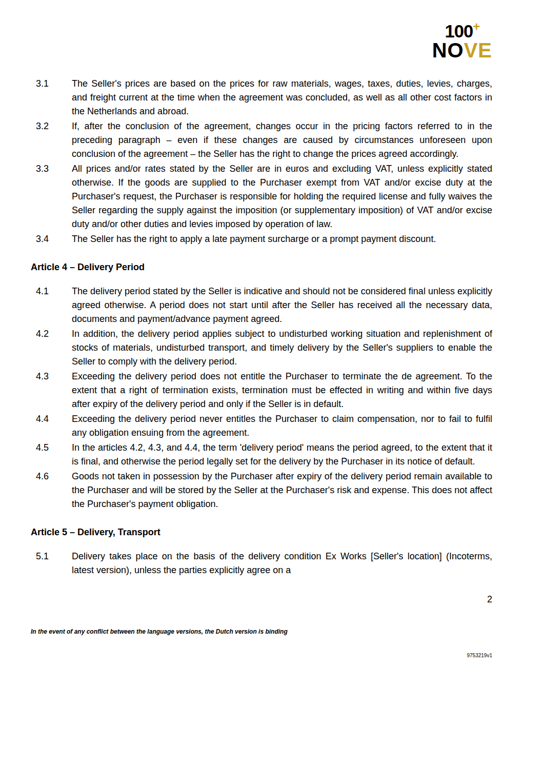100+
NOVE
3.1
The Seller's prices are based on the prices for raw materials, wages, taxes, duties, levies, charges, and freight current at the time when the agreement was concluded, as well as all other cost factors in the Netherlands and abroad.
3.2
If, after the conclusion of the agreement, changes occur in the pricing factors referred to in the preceding paragraph – even if these changes are caused by circumstances unforeseen upon conclusion of the agreement – the Seller has the right to change the prices agreed accordingly.
3.3
All prices and/or rates stated by the Seller are in euros and excluding VAT, unless explicitly stated otherwise. If the goods are supplied to the Purchaser exempt from VAT and/or excise duty at the Purchaser's request, the Purchaser is responsible for holding the required license and fully waives the Seller regarding the supply against the imposition (or supplementary imposition) of VAT and/or excise duty and/or other duties and levies imposed by operation of law.
3.4
The Seller has the right to apply a late payment surcharge or a prompt payment discount.
Article 4 – Delivery Period
4.1
The delivery period stated by the Seller is indicative and should not be considered final unless explicitly agreed otherwise. A period does not start until after the Seller has received all the necessary data, documents and payment/advance payment agreed.
4.2
In addition, the delivery period applies subject to undisturbed working situation and replenishment of stocks of materials, undisturbed transport, and timely delivery by the Seller's suppliers to enable the Seller to comply with the delivery period.
4.3
Exceeding the delivery period does not entitle the Purchaser to terminate the de agreement. To the extent that a right of termination exists, termination must be effected in writing and within five days after expiry of the delivery period and only if the Seller is in default.
4.4
Exceeding the delivery period never entitles the Purchaser to claim compensation, nor to fail to fulfil any obligation ensuing from the agreement.
4.5
In the articles 4.2, 4.3, and 4.4, the term 'delivery period' means the period agreed, to the extent that it is final, and otherwise the period legally set for the delivery by the Purchaser in its notice of default.
4.6
Goods not taken in possession by the Purchaser after expiry of the delivery period remain available to the Purchaser and will be stored by the Seller at the Purchaser's risk and expense. This does not affect the Purchaser's payment obligation.
Article 5 – Delivery, Transport
5.1
Delivery takes place on the basis of the delivery condition Ex Works [Seller's location] (Incoterms, latest version), unless the parties explicitly agree on a
2
In the event of any conflict between the language versions, the Dutch version is binding
9753219v1